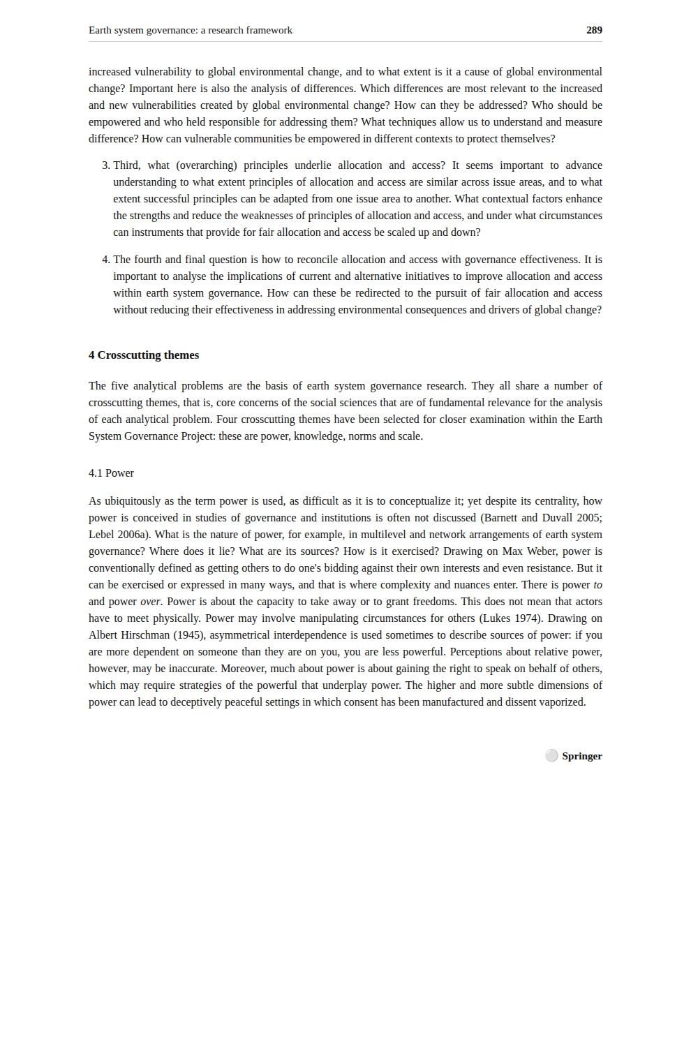Earth system governance: a research framework 289
increased vulnerability to global environmental change, and to what extent is it a cause of global environmental change? Important here is also the analysis of differences. Which differences are most relevant to the increased and new vulnerabilities created by global environmental change? How can they be addressed? Who should be empowered and who held responsible for addressing them? What techniques allow us to understand and measure difference? How can vulnerable communities be empowered in different contexts to protect themselves?
Third, what (overarching) principles underlie allocation and access? It seems important to advance understanding to what extent principles of allocation and access are similar across issue areas, and to what extent successful principles can be adapted from one issue area to another. What contextual factors enhance the strengths and reduce the weaknesses of principles of allocation and access, and under what circumstances can instruments that provide for fair allocation and access be scaled up and down?
The fourth and final question is how to reconcile allocation and access with governance effectiveness. It is important to analyse the implications of current and alternative initiatives to improve allocation and access within earth system governance. How can these be redirected to the pursuit of fair allocation and access without reducing their effectiveness in addressing environmental consequences and drivers of global change?
4 Crosscutting themes
The five analytical problems are the basis of earth system governance research. They all share a number of crosscutting themes, that is, core concerns of the social sciences that are of fundamental relevance for the analysis of each analytical problem. Four crosscutting themes have been selected for closer examination within the Earth System Governance Project: these are power, knowledge, norms and scale.
4.1 Power
As ubiquitously as the term power is used, as difficult as it is to conceptualize it; yet despite its centrality, how power is conceived in studies of governance and institutions is often not discussed (Barnett and Duvall 2005; Lebel 2006a). What is the nature of power, for example, in multilevel and network arrangements of earth system governance? Where does it lie? What are its sources? How is it exercised? Drawing on Max Weber, power is conventionally defined as getting others to do one's bidding against their own interests and even resistance. But it can be exercised or expressed in many ways, and that is where complexity and nuances enter. There is power to and power over. Power is about the capacity to take away or to grant freedoms. This does not mean that actors have to meet physically. Power may involve manipulating circumstances for others (Lukes 1974). Drawing on Albert Hirschman (1945), asymmetrical interdependence is used sometimes to describe sources of power: if you are more dependent on someone than they are on you, you are less powerful. Perceptions about relative power, however, may be inaccurate. Moreover, much about power is about gaining the right to speak on behalf of others, which may require strategies of the powerful that underplay power. The higher and more subtle dimensions of power can lead to deceptively peaceful settings in which consent has been manufactured and dissent vaporized.
⚪Springer